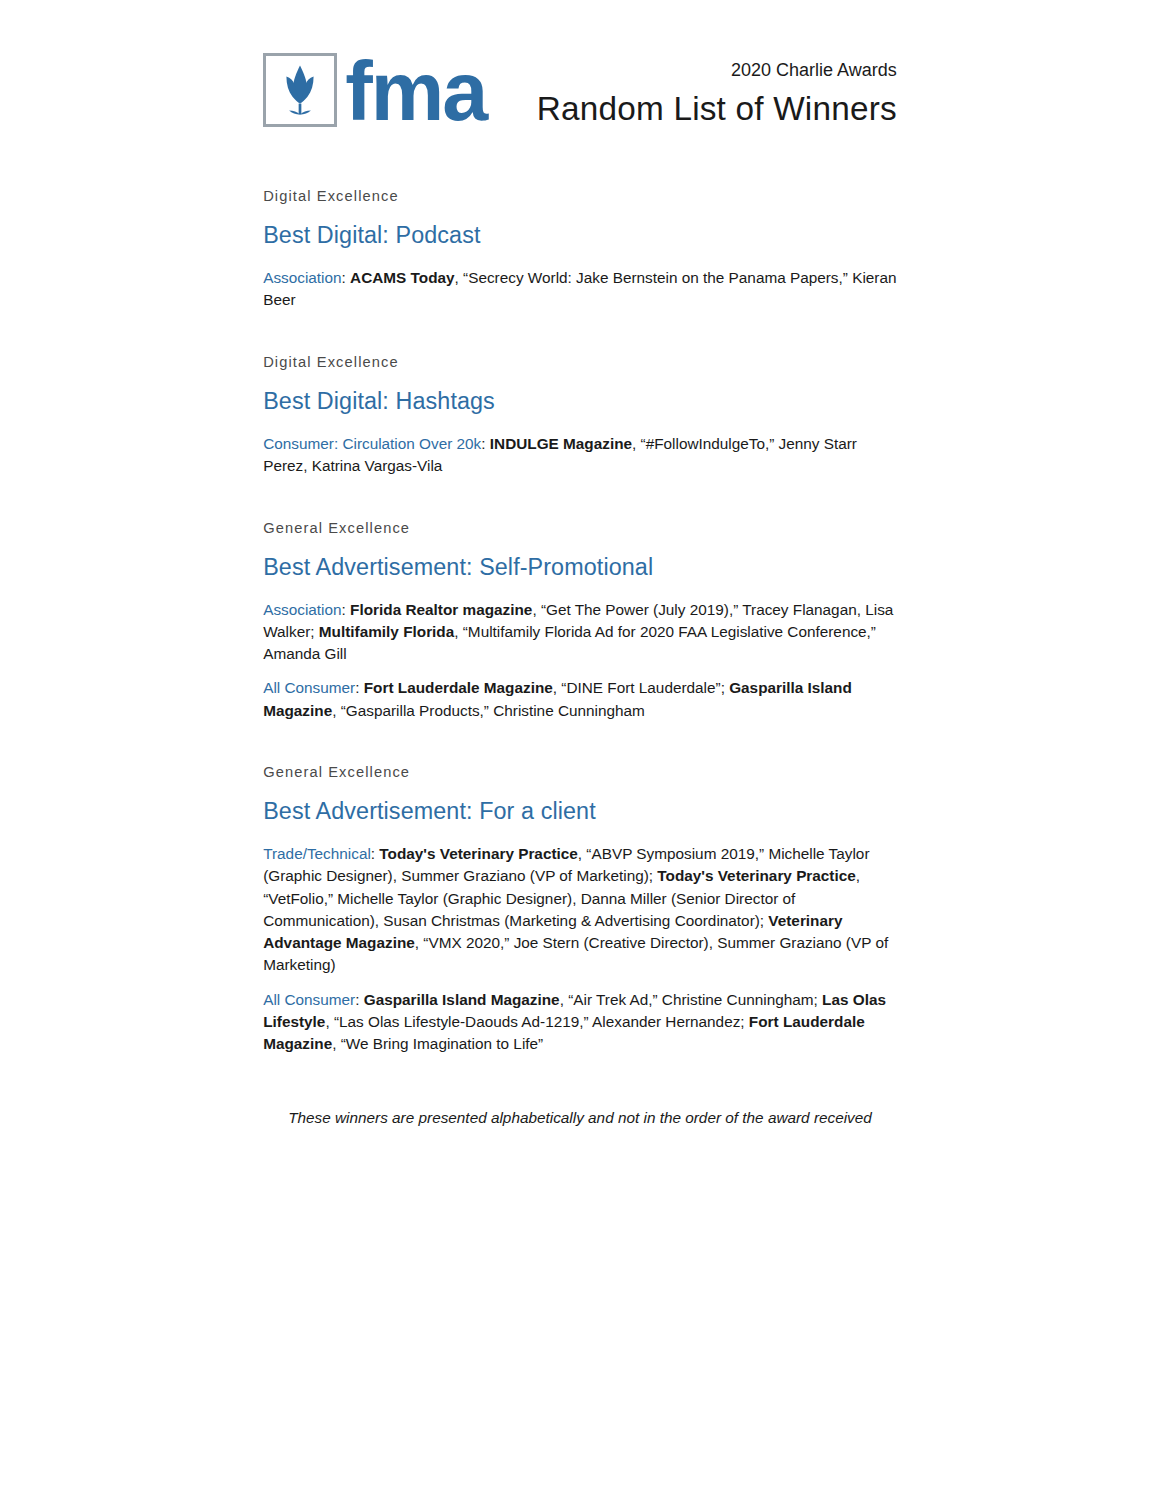fma
2020 Charlie Awards
Random List of Winners
Digital Excellence
Best Digital: Podcast
Association: ACAMS Today, “Secrecy World: Jake Bernstein on the Panama Papers,” Kieran Beer
Digital Excellence
Best Digital: Hashtags
Consumer: Circulation Over 20k: INDULGE Magazine, “#FollowIndulgeTo,” Jenny Starr Perez, Katrina Vargas-Vila
General Excellence
Best Advertisement: Self-Promotional
Association: Florida Realtor magazine, “Get The Power (July 2019),” Tracey Flanagan, Lisa Walker; Multifamily Florida, “Multifamily Florida Ad for 2020 FAA Legislative Conference,” Amanda Gill
All Consumer: Fort Lauderdale Magazine, “DINE Fort Lauderdale”; Gasparilla Island Magazine, “Gasparilla Products,” Christine Cunningham
General Excellence
Best Advertisement: For a client
Trade/Technical: Today's Veterinary Practice, “ABVP Symposium 2019,” Michelle Taylor (Graphic Designer), Summer Graziano (VP of Marketing); Today's Veterinary Practice, “VetFolio,” Michelle Taylor (Graphic Designer), Danna Miller (Senior Director of Communication), Susan Christmas (Marketing & Advertising Coordinator); Veterinary Advantage Magazine, “VMX 2020,” Joe Stern (Creative Director), Summer Graziano (VP of Marketing)
All Consumer: Gasparilla Island Magazine, “Air Trek Ad,” Christine Cunningham; Las Olas Lifestyle, “Las Olas Lifestyle-Daouds Ad-1219,” Alexander Hernandez; Fort Lauderdale Magazine, “We Bring Imagination to Life”
These winners are presented alphabetically and not in the order of the award received